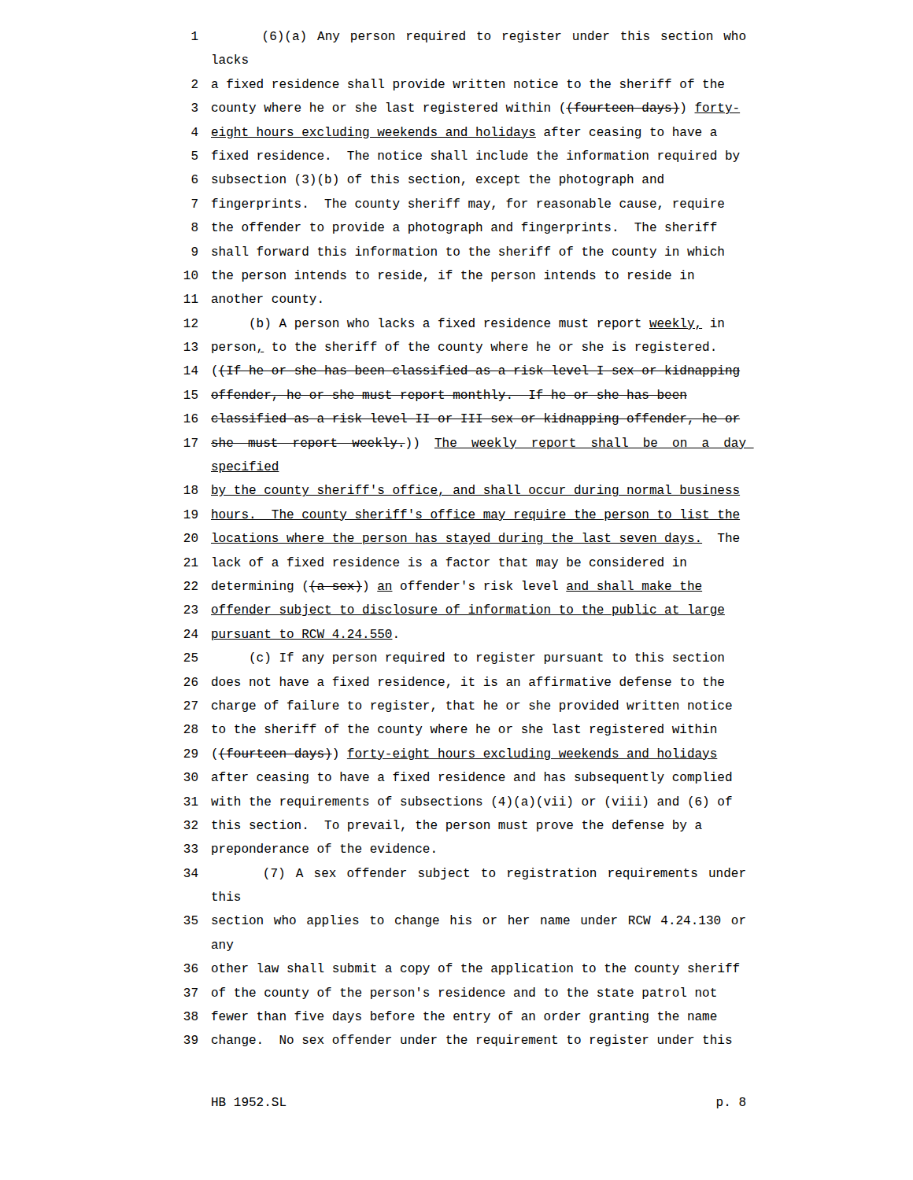(6)(a) Any person required to register under this section who lacks
a fixed residence shall provide written notice to the sheriff of the
county where he or she last registered within ((fourteen days)) forty-
eight hours excluding weekends and holidays after ceasing to have a
fixed residence. The notice shall include the information required by
subsection (3)(b) of this section, except the photograph and
fingerprints. The county sheriff may, for reasonable cause, require
the offender to provide a photograph and fingerprints. The sheriff
shall forward this information to the sheriff of the county in which
the person intends to reside, if the person intends to reside in
another county.
(b) A person who lacks a fixed residence must report weekly, in
person, to the sheriff of the county where he or she is registered.
((If he or she has been classified as a risk level I sex or kidnapping
offender, he or she must report monthly. If he or she has been
classified as a risk level II or III sex or kidnapping offender, he or
she must report weekly.)) The weekly report shall be on a day specified
by the county sheriff's office, and shall occur during normal business
hours. The county sheriff's office may require the person to list the
locations where the person has stayed during the last seven days. The
lack of a fixed residence is a factor that may be considered in
determining ((a sex)) an offender's risk level and shall make the
offender subject to disclosure of information to the public at large
pursuant to RCW 4.24.550.
(c) If any person required to register pursuant to this section
does not have a fixed residence, it is an affirmative defense to the
charge of failure to register, that he or she provided written notice
to the sheriff of the county where he or she last registered within
((fourteen days)) forty-eight hours excluding weekends and holidays
after ceasing to have a fixed residence and has subsequently complied
with the requirements of subsections (4)(a)(vii) or (viii) and (6) of
this section. To prevail, the person must prove the defense by a
preponderance of the evidence.
(7) A sex offender subject to registration requirements under this
section who applies to change his or her name under RCW 4.24.130 or any
other law shall submit a copy of the application to the county sheriff
of the county of the person's residence and to the state patrol not
fewer than five days before the entry of an order granting the name
change. No sex offender under the requirement to register under this
HB 1952.SL p. 8